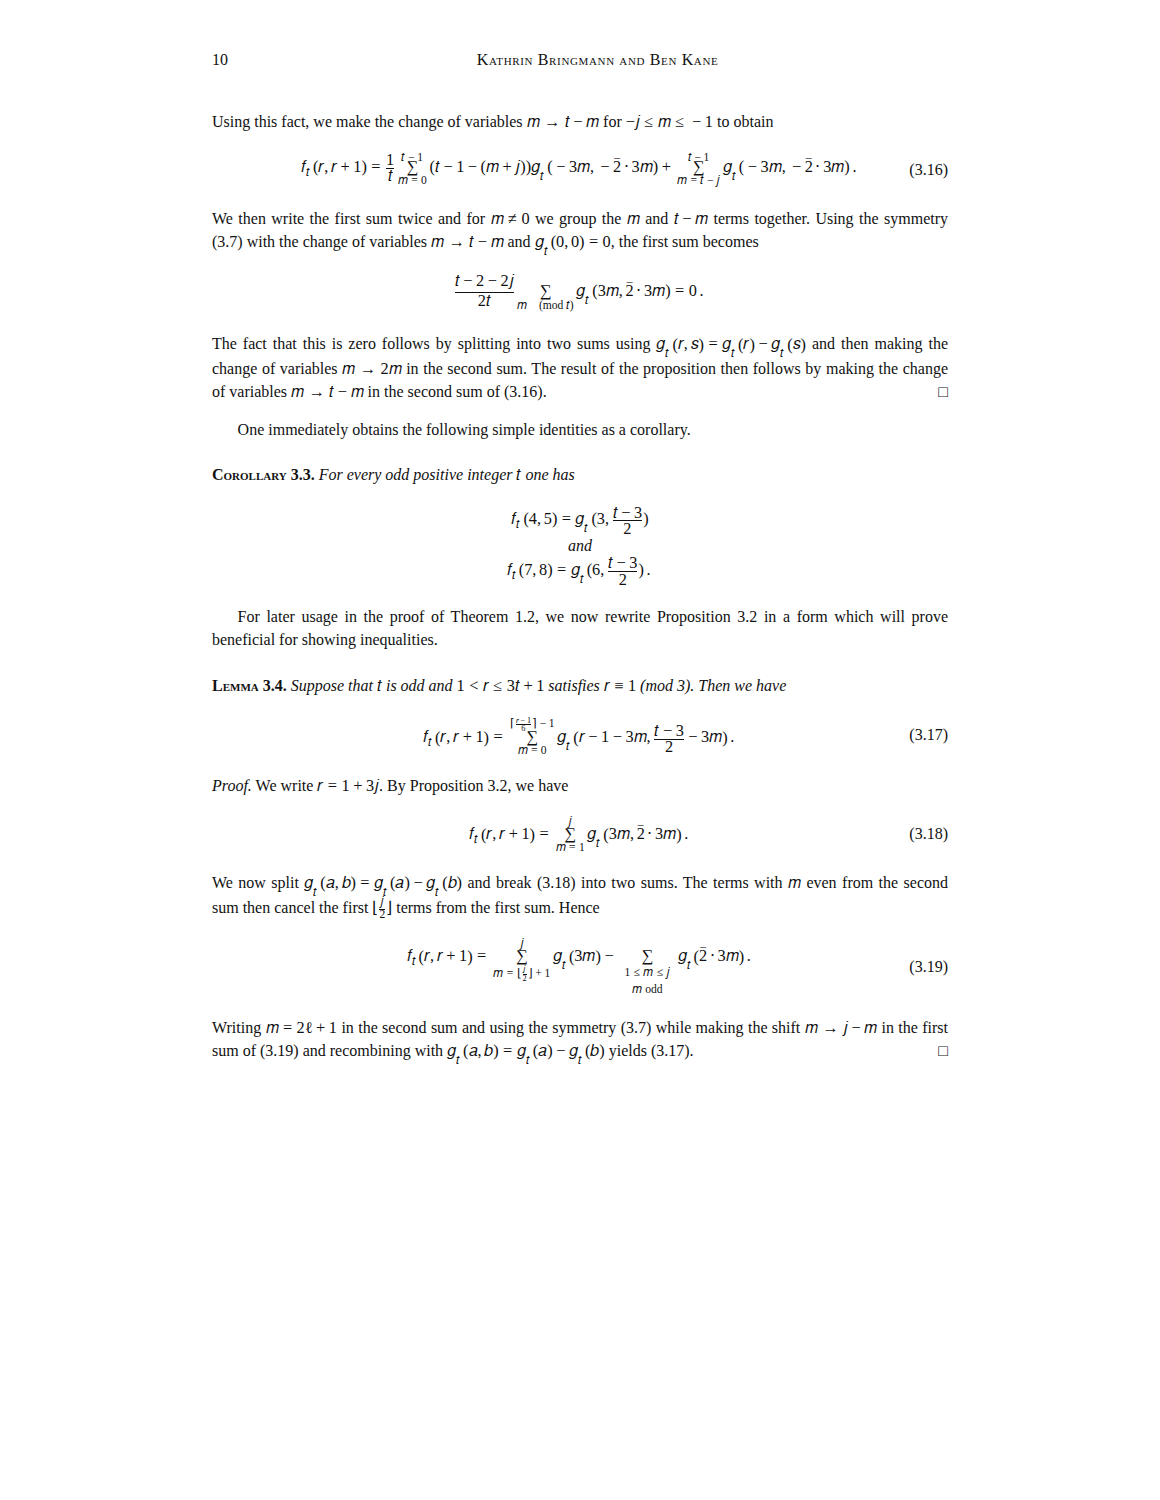10 Kathrin Bringmann and Ben Kane
Using this fact, we make the change of variables m→t−m for −j≤m≤−1 to obtain
ft (r,r+1) = 1t ∑ m=0 t−1 ( t−1−(m+j) ) gt (−3m,−2¯⋅3m) + ∑ m=t−j t−1 gt (−3m,−2¯⋅3m) . (3.16)
We then write the first sum twice and for m≠0 we group the m and t−m terms together. Using the symmetry (3.7) with the change of variables m→t−m and gt(0,0)=0, the first sum becomes
t−2−2j 2t ∑ m(modt) gt (3m,2¯⋅3m) =0.
The fact that this is zero follows by splitting into two sums using gt(r,s)=gt(r)−gt(s) and then making the change of variables m→2m in the second sum. The result of the proposition then follows by making the change of variables m→t−m in the second sum of (3.16). □
One immediately obtains the following simple identities as a corollary.
Corollary 3.3. For every odd positive integer t one has
ft(4,5) = gt (3,t−32) and ft(7,8) = gt (6,t−32) .
For later usage in the proof of Theorem 1.2, we now rewrite Proposition 3.2 in a form which will prove beneficial for showing inequalities.
Lemma 3.4. Suppose that t is odd and 1<r≤3t+1 satisfies r≡1 (mod 3). Then we have
ft(r,r+1) = ∑ m=0 ⌈r−16⌉ −1 gt ( r−1−3m , t−32−3m ) . (3.17)
Proof. We write r=1+3j. By Proposition 3.2, we have
ft(r,r+1) = ∑ m=1 j gt (3m,2¯⋅3m) . (3.18)
We now split gt(a,b)=gt(a)−gt(b) and break (3.18) into two sums. The terms with m even from the second sum then cancel the first ⌊j2⌋ terms from the first sum. Hence
ft(r,r+1) = ∑ m=⌊j2⌋+1 j gt(3m) − ∑ 1≤m≤jmodd gt (2¯⋅3m) . (3.19)
Writing m=2ℓ+1 in the second sum and using the symmetry (3.7) while making the shift m→j−m in the first sum of (3.19) and recombining with gt(a,b)=gt(a)−gt(b) yields (3.17). □